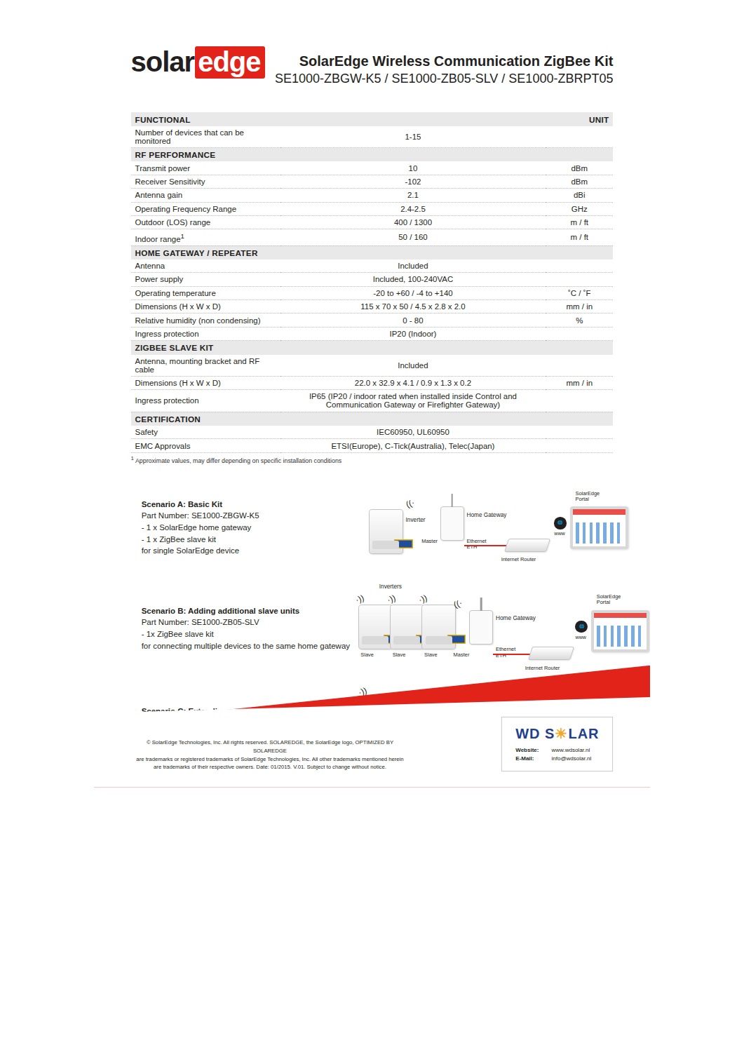solaredge
SolarEdge Wireless Communication ZigBee Kit
SE1000-ZBGW-K5 / SE1000-ZB05-SLV / SE1000-ZBRPT05
| FUNCTIONAL | UNIT |
| --- | --- |
| Number of devices that can be monitored | 1-15 | |
| RF PERFORMANCE |
| Transmit power | 10 | dBm |
| Receiver Sensitivity | -102 | dBm |
| Antenna gain | 2.1 | dBi |
| Operating Frequency Range | 2.4-2.5 | GHz |
| Outdoor (LOS) range | 400 / 1300 | m / ft |
| Indoor range 1 | 50 / 160 | m / ft |
| HOME GATEWAY / REPEATER |
| Antenna | Included | |
| Power supply | Included, 100-240VAC | |
| Operating temperature | -20 to +60 / -4 to +140 | ˚C / ˚F |
| Dimensions (H x W x D) | 115 x 70 x 50 / 4.5 x 2.8 x 2.0 | mm / in |
| Relative humidity (non condensing) | 0 - 80 | % |
| Ingress protection | IP20 (Indoor) | |
| ZIGBEE SLAVE KIT |
| Antenna, mounting bracket and RF cable | Included | |
| Dimensions (H x W x D) | 22.0 x 32.9 x 4.1 / 0.9 x 1.3 x 0.2 | mm / in |
| Ingress protection | IP65 (IP20 / indoor rated when installed inside Control and Communication Gateway or Firefighter Gateway) | |
| CERTIFICATION |
| Safety | IEC60950, UL60950 | |
| EMC Approvals | ETSI(Europe), C-Tick(Australia), Telec(Japan) | |
1 Approximate values, may differ depending on specific installation conditions
Scenario A: Basic Kit
Part Number: SE1000-ZBGW-K5
- 1 x SolarEdge home gateway
- 1 x ZigBee slave kit
for single SolarEdge device
((·
Inverter
Home Gateway
Master
Ethernet
ETH
Internet Router
🌐
www
SolarEdge
Portal
Scenario B: Adding additional slave units
Part Number: SE1000-ZB05-SLV
- 1x ZigBee slave kit
for connecting multiple devices to the same home gateway
Inverters
·))
·))
·))
Slave
Slave
Slave
((·
Home Gateway
Master
Ethernet
ETH
Internet Router
🌐
www
SolarEdge
Portal
Scenario C: Extending range using a repeater
Part Number: SE1000-ZBRPT05
- 1 x SolarEdge ZigBee Repeater
for extending the ZigBee range
·))
Inverter
Slave
((·
ZigBee Repeater
(Slave)
((·
Home Gateway
(Master)
Ethernet
ETH
Internet Router
🌐
www
SolarEdge
Portal
© SolarEdge Technologies, Inc. All rights reserved. SOLAREDGE, the SolarEdge logo, OPTIMIZED BY SOLAREDGE
are trademarks or registered trademarks of SolarEdge Technologies, Inc. All other trademarks mentioned herein
are trademarks of their respective owners. Date: 01/2015. V.01. Subject to change without notice.
WD S☀LAR
Website: www.wdsolar.nl
E-Mail: info@wdsolar.nl